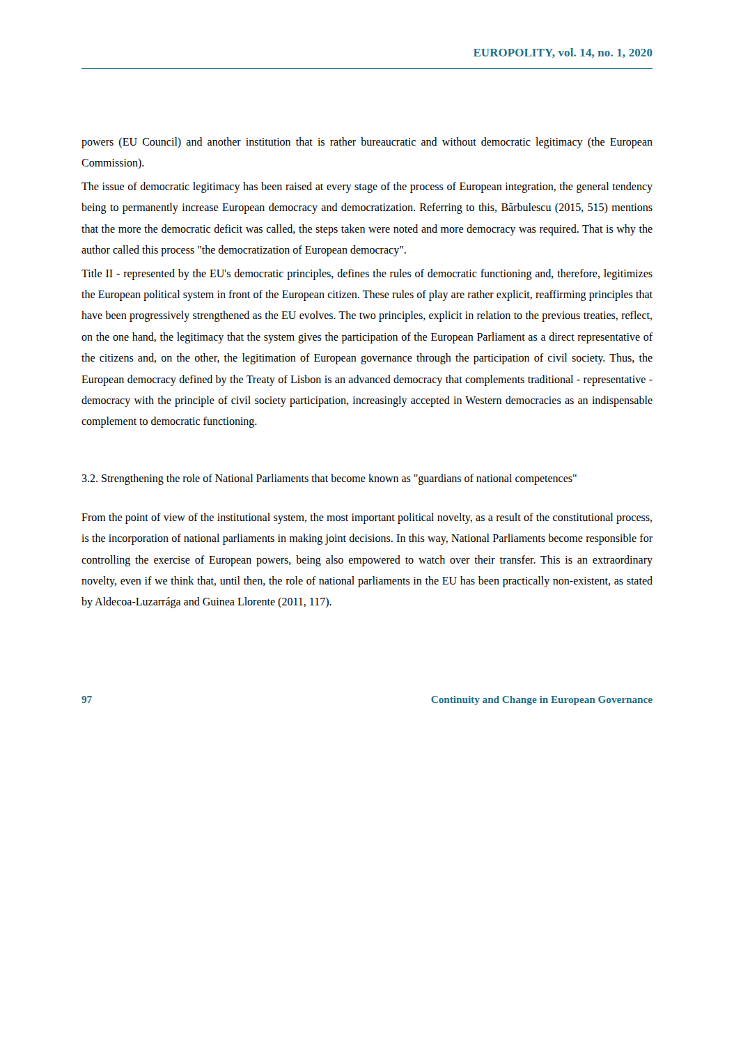EUROPOLITY, vol. 14, no. 1, 2020
powers (EU Council) and another institution that is rather bureaucratic and without democratic legitimacy (the European Commission).
The issue of democratic legitimacy has been raised at every stage of the process of European integration, the general tendency being to permanently increase European democracy and democratization. Referring to this, Bărbulescu (2015, 515) mentions that the more the democratic deficit was called, the steps taken were noted and more democracy was required. That is why the author called this process "the democratization of European democracy".
Title II - represented by the EU's democratic principles, defines the rules of democratic functioning and, therefore, legitimizes the European political system in front of the European citizen. These rules of play are rather explicit, reaffirming principles that have been progressively strengthened as the EU evolves. The two principles, explicit in relation to the previous treaties, reflect, on the one hand, the legitimacy that the system gives the participation of the European Parliament as a direct representative of the citizens and, on the other, the legitimation of European governance through the participation of civil society. Thus, the European democracy defined by the Treaty of Lisbon is an advanced democracy that complements traditional - representative - democracy with the principle of civil society participation, increasingly accepted in Western democracies as an indispensable complement to democratic functioning.
3.2. Strengthening the role of National Parliaments that become known as "guardians of national competences"
From the point of view of the institutional system, the most important political novelty, as a result of the constitutional process, is the incorporation of national parliaments in making joint decisions. In this way, National Parliaments become responsible for controlling the exercise of European powers, being also empowered to watch over their transfer. This is an extraordinary novelty, even if we think that, until then, the role of national parliaments in the EU has been practically non-existent, as stated by Aldecoa-Luzarrága and Guinea Llorente (2011, 117).
97 Continuity and Change in European Governance